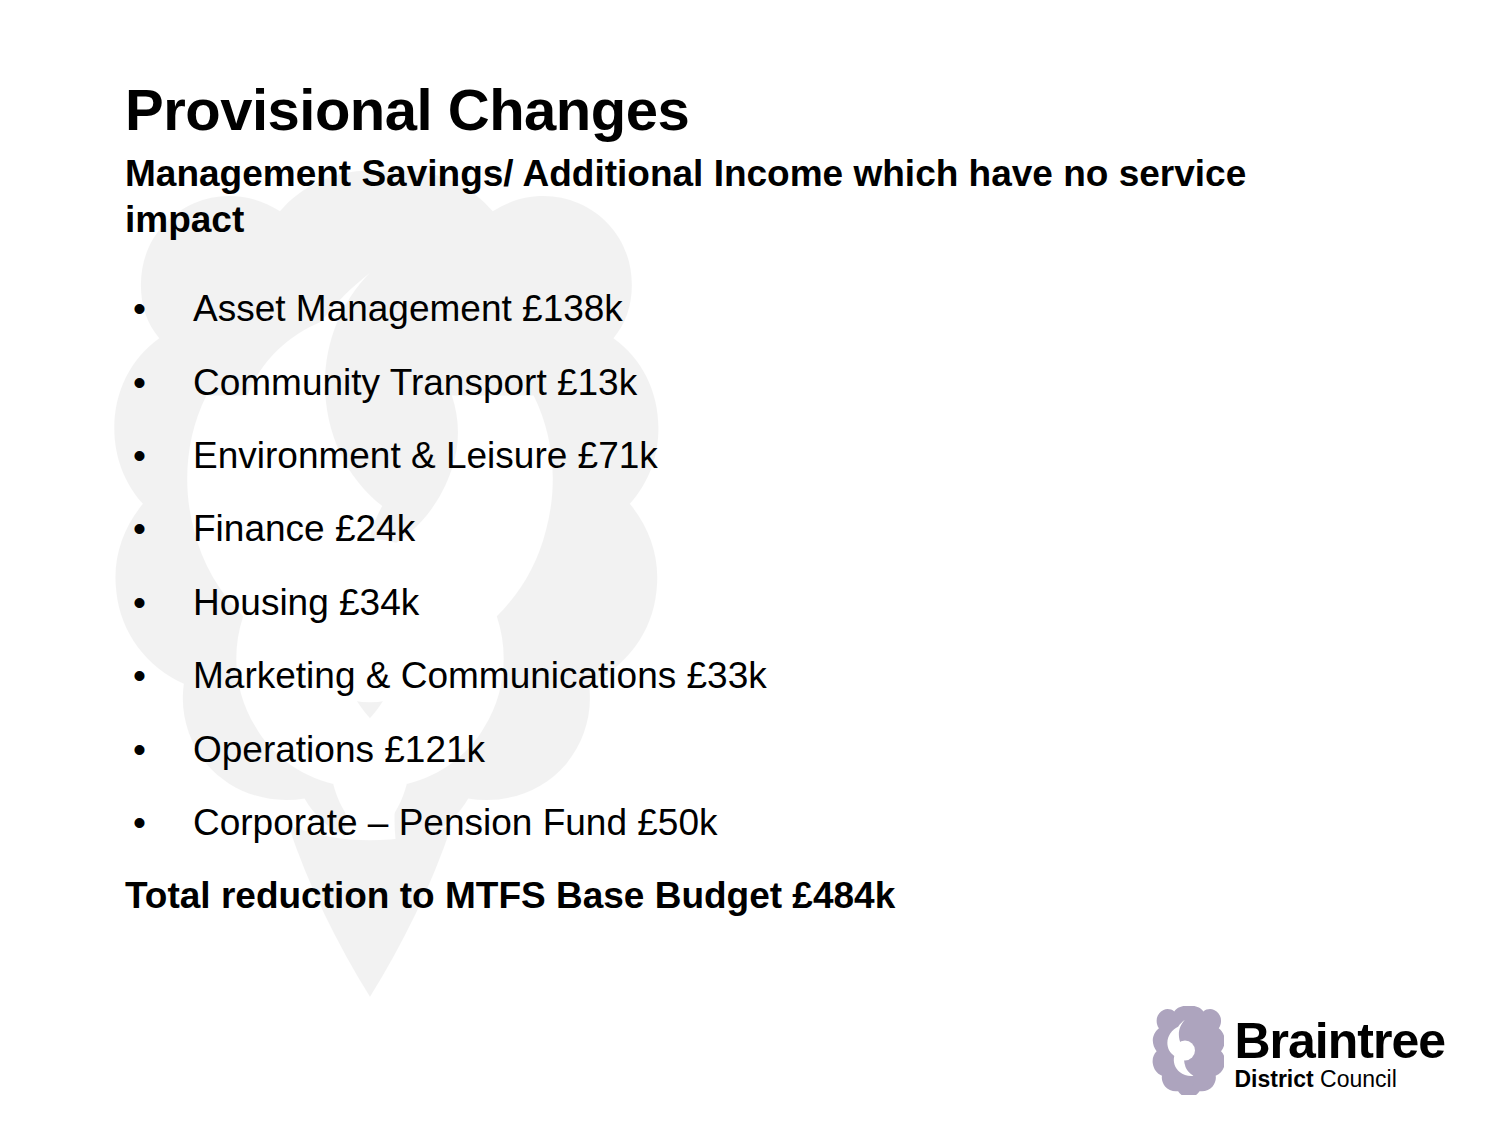Provisional Changes
Management Savings/ Additional Income which have no service impact
Asset Management £138k
Community Transport £13k
Environment & Leisure £71k
Finance £24k
Housing £34k
Marketing & Communications £33k
Operations £121k
Corporate – Pension Fund £50k
Total reduction to MTFS Base Budget £484k
Braintree District Council